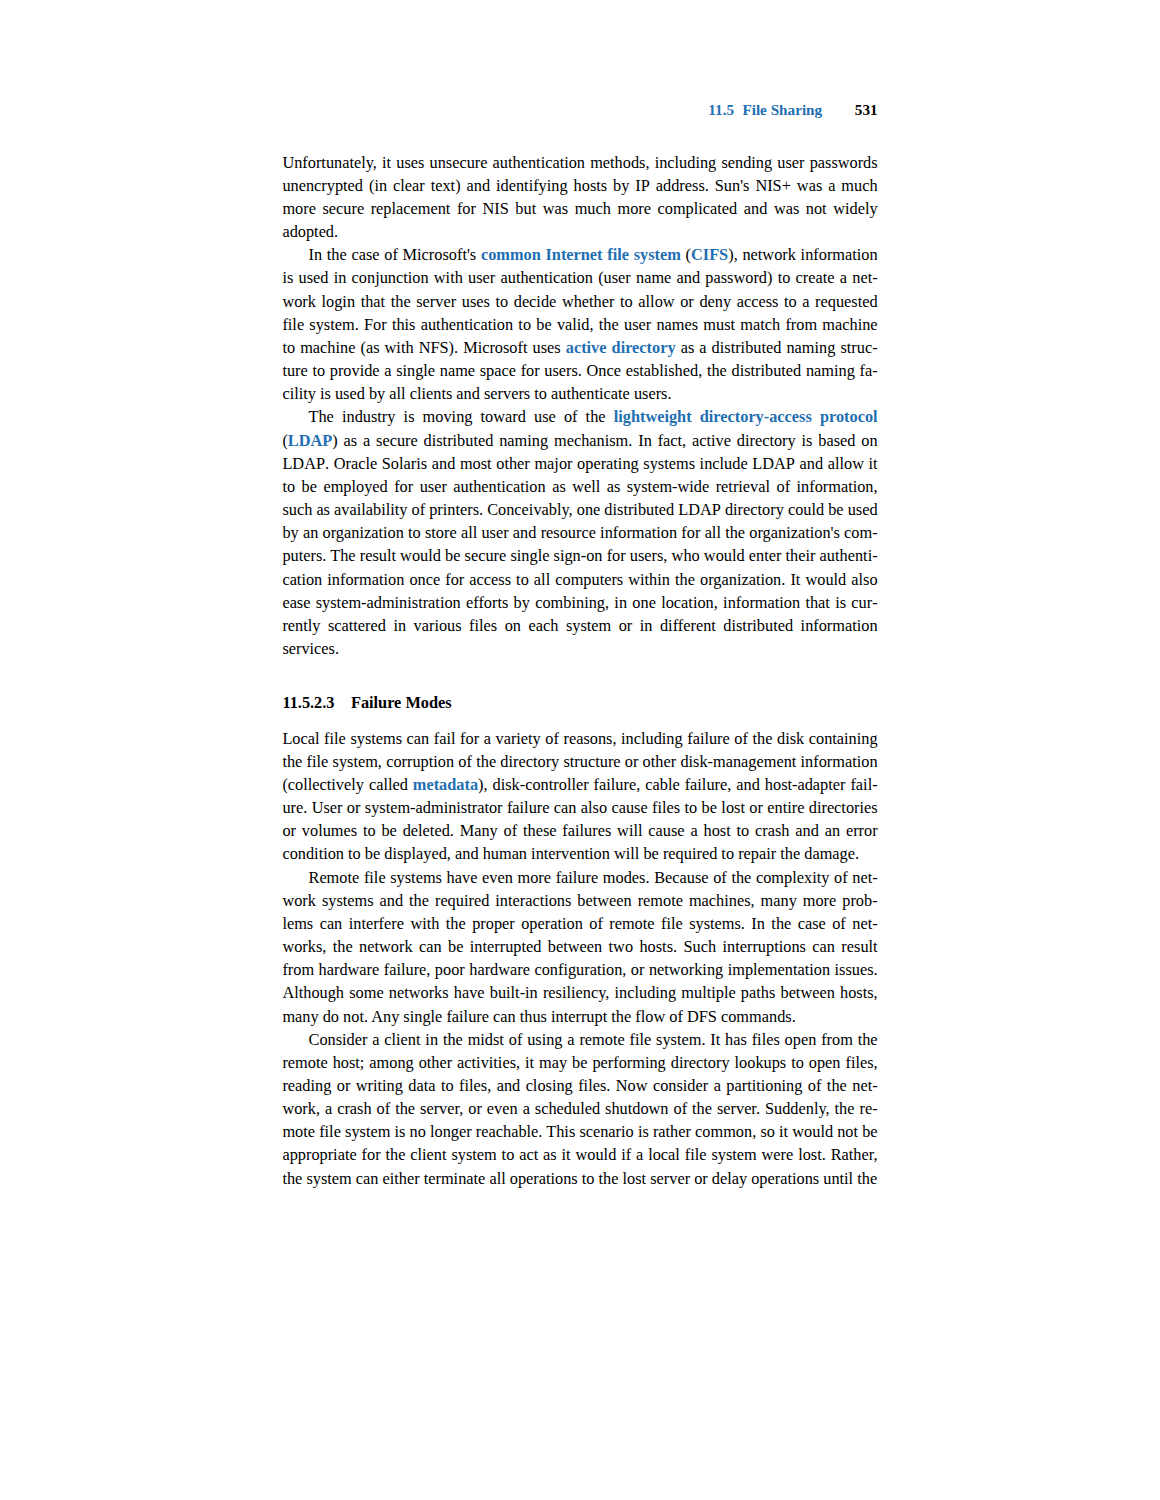11.5 File Sharing 531
Unfortunately, it uses unsecure authentication methods, including sending user passwords unencrypted (in clear text) and identifying hosts by IP address. Sun's NIS+ was a much more secure replacement for NIS but was much more complicated and was not widely adopted.
In the case of Microsoft's common Internet file system (CIFS), network information is used in conjunction with user authentication (user name and password) to create a network login that the server uses to decide whether to allow or deny access to a requested file system. For this authentication to be valid, the user names must match from machine to machine (as with NFS). Microsoft uses active directory as a distributed naming structure to provide a single name space for users. Once established, the distributed naming facility is used by all clients and servers to authenticate users.
The industry is moving toward use of the lightweight directory-access protocol (LDAP) as a secure distributed naming mechanism. In fact, active directory is based on LDAP. Oracle Solaris and most other major operating systems include LDAP and allow it to be employed for user authentication as well as system-wide retrieval of information, such as availability of printers. Conceivably, one distributed LDAP directory could be used by an organization to store all user and resource information for all the organization's computers. The result would be secure single sign-on for users, who would enter their authentication information once for access to all computers within the organization. It would also ease system-administration efforts by combining, in one location, information that is currently scattered in various files on each system or in different distributed information services.
11.5.2.3 Failure Modes
Local file systems can fail for a variety of reasons, including failure of the disk containing the file system, corruption of the directory structure or other disk-management information (collectively called metadata), disk-controller failure, cable failure, and host-adapter failure. User or system-administrator failure can also cause files to be lost or entire directories or volumes to be deleted. Many of these failures will cause a host to crash and an error condition to be displayed, and human intervention will be required to repair the damage.
Remote file systems have even more failure modes. Because of the complexity of network systems and the required interactions between remote machines, many more problems can interfere with the proper operation of remote file systems. In the case of networks, the network can be interrupted between two hosts. Such interruptions can result from hardware failure, poor hardware configuration, or networking implementation issues. Although some networks have built-in resiliency, including multiple paths between hosts, many do not. Any single failure can thus interrupt the flow of DFS commands.
Consider a client in the midst of using a remote file system. It has files open from the remote host; among other activities, it may be performing directory lookups to open files, reading or writing data to files, and closing files. Now consider a partitioning of the network, a crash of the server, or even a scheduled shutdown of the server. Suddenly, the remote file system is no longer reachable. This scenario is rather common, so it would not be appropriate for the client system to act as it would if a local file system were lost. Rather, the system can either terminate all operations to the lost server or delay operations until the